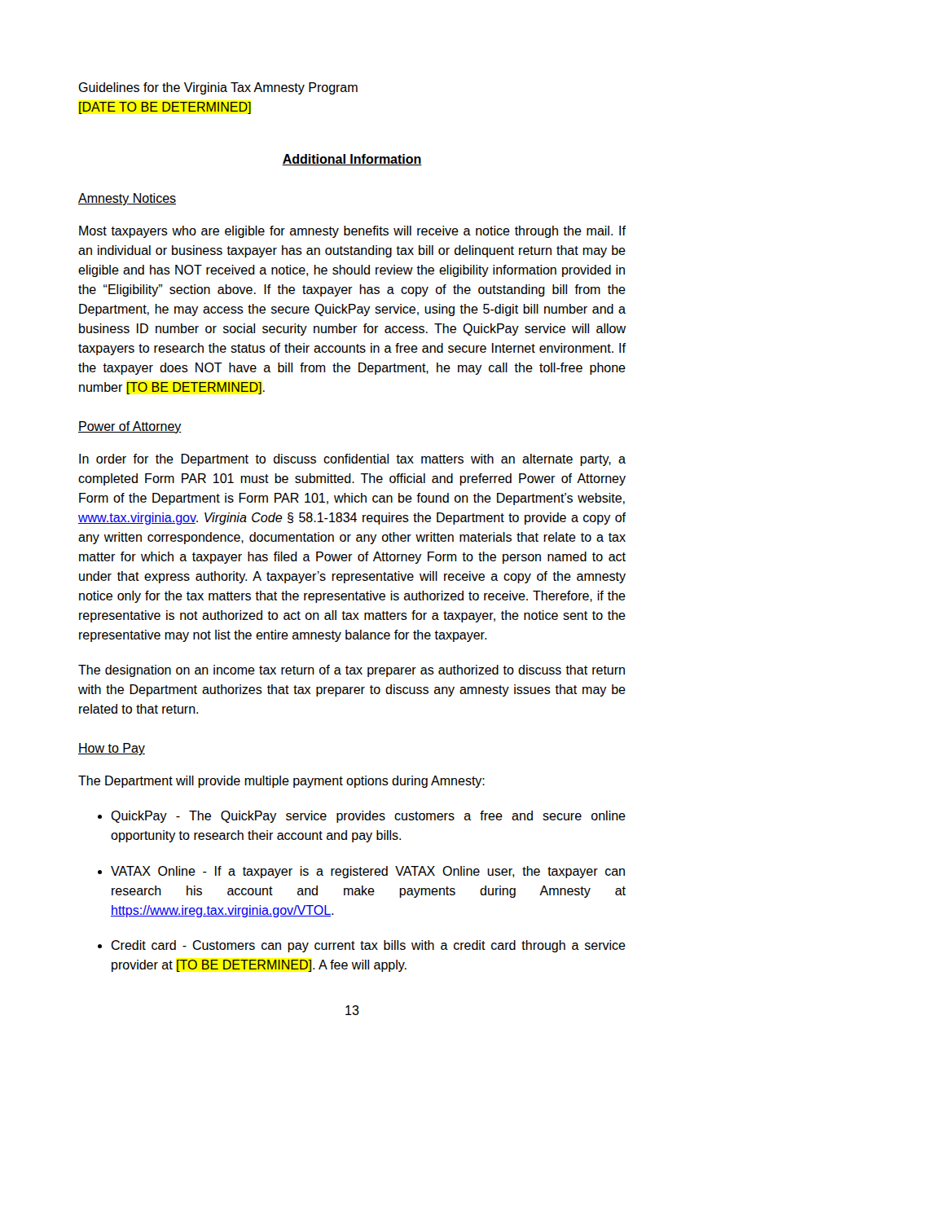Guidelines for the Virginia Tax Amnesty Program
[DATE TO BE DETERMINED]
Additional Information
Amnesty Notices
Most taxpayers who are eligible for amnesty benefits will receive a notice through the mail. If an individual or business taxpayer has an outstanding tax bill or delinquent return that may be eligible and has NOT received a notice, he should review the eligibility information provided in the “Eligibility” section above. If the taxpayer has a copy of the outstanding bill from the Department, he may access the secure QuickPay service, using the 5-digit bill number and a business ID number or social security number for access. The QuickPay service will allow taxpayers to research the status of their accounts in a free and secure Internet environment. If the taxpayer does NOT have a bill from the Department, he may call the toll-free phone number [TO BE DETERMINED].
Power of Attorney
In order for the Department to discuss confidential tax matters with an alternate party, a completed Form PAR 101 must be submitted. The official and preferred Power of Attorney Form of the Department is Form PAR 101, which can be found on the Department’s website, www.tax.virginia.gov. Virginia Code § 58.1-1834 requires the Department to provide a copy of any written correspondence, documentation or any other written materials that relate to a tax matter for which a taxpayer has filed a Power of Attorney Form to the person named to act under that express authority. A taxpayer’s representative will receive a copy of the amnesty notice only for the tax matters that the representative is authorized to receive. Therefore, if the representative is not authorized to act on all tax matters for a taxpayer, the notice sent to the representative may not list the entire amnesty balance for the taxpayer.
The designation on an income tax return of a tax preparer as authorized to discuss that return with the Department authorizes that tax preparer to discuss any amnesty issues that may be related to that return.
How to Pay
The Department will provide multiple payment options during Amnesty:
QuickPay - The QuickPay service provides customers a free and secure online opportunity to research their account and pay bills.
VATAX Online - If a taxpayer is a registered VATAX Online user, the taxpayer can research his account and make payments during Amnesty at https://www.ireg.tax.virginia.gov/VTOL.
Credit card - Customers can pay current tax bills with a credit card through a service provider at [TO BE DETERMINED]. A fee will apply.
13